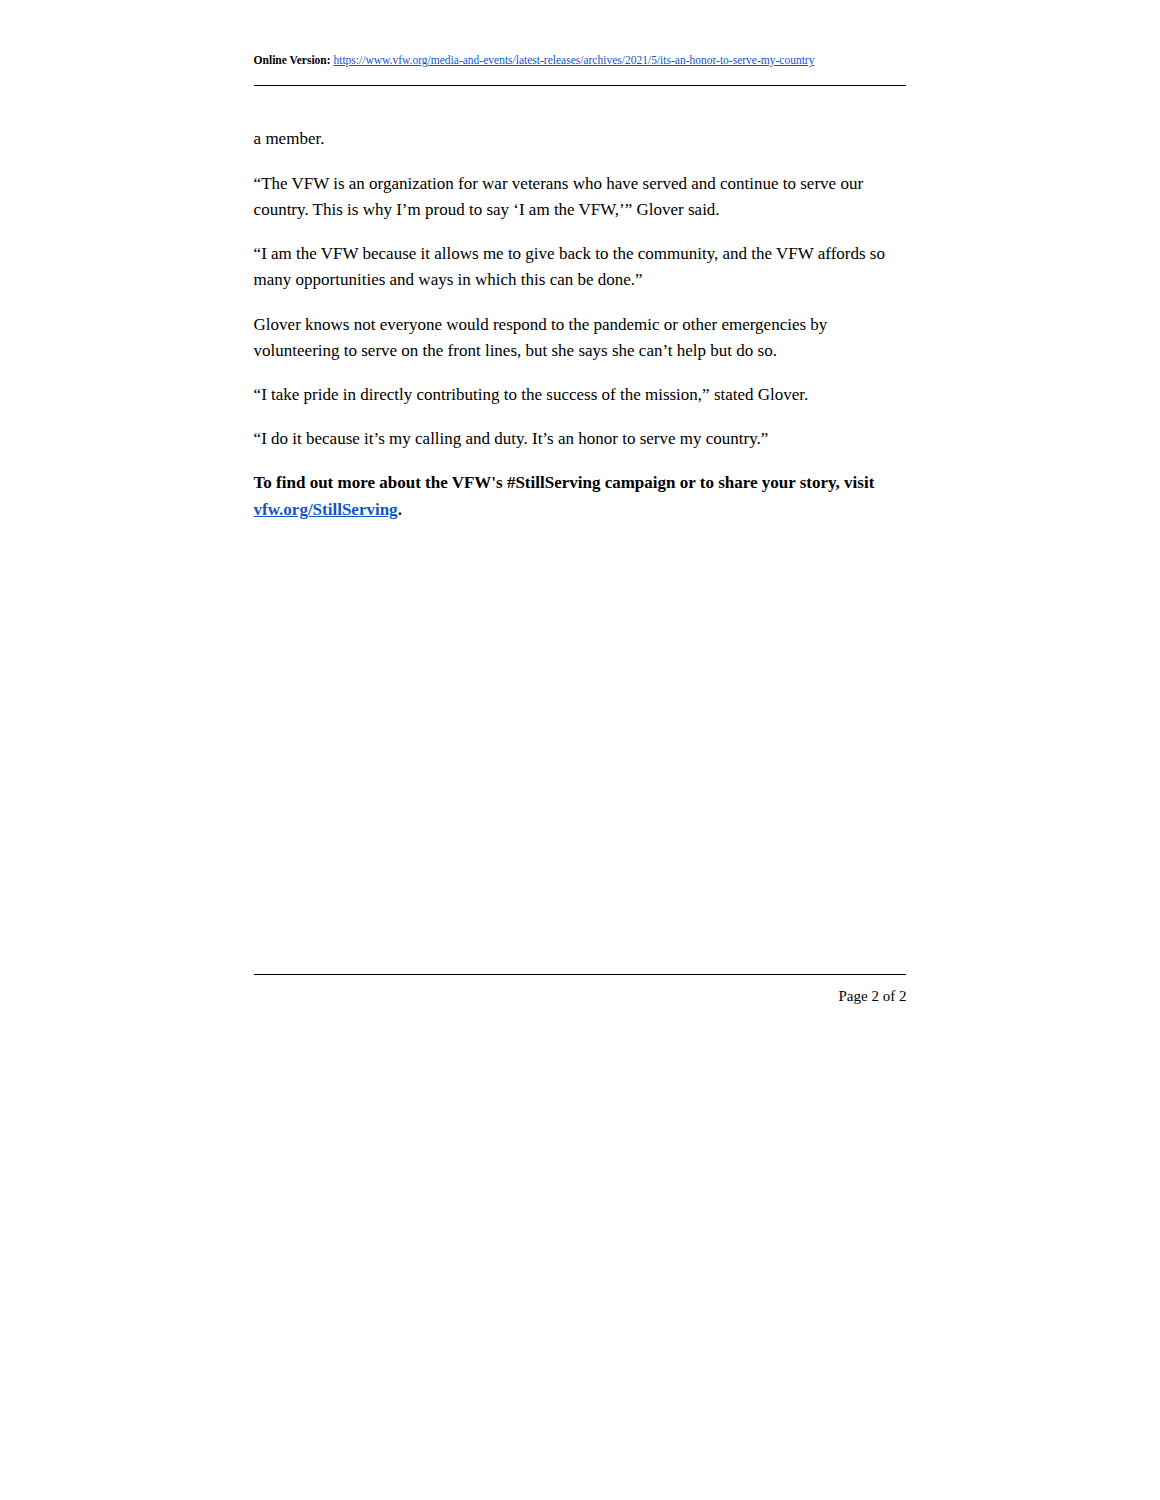Online Version: https://www.vfw.org/media-and-events/latest-releases/archives/2021/5/its-an-honor-to-serve-my-country
a member.
“The VFW is an organization for war veterans who have served and continue to serve our country. This is why I’m proud to say ‘I am the VFW,’” Glover said.
“I am the VFW because it allows me to give back to the community, and the VFW affords so many opportunities and ways in which this can be done.”
Glover knows not everyone would respond to the pandemic or other emergencies by volunteering to serve on the front lines, but she says she can’t help but do so.
“I take pride in directly contributing to the success of the mission,” stated Glover.
“I do it because it’s my calling and duty. It’s an honor to serve my country.”
To find out more about the VFW's #StillServing campaign or to share your story, visit vfw.org/StillServing.
Page 2 of 2